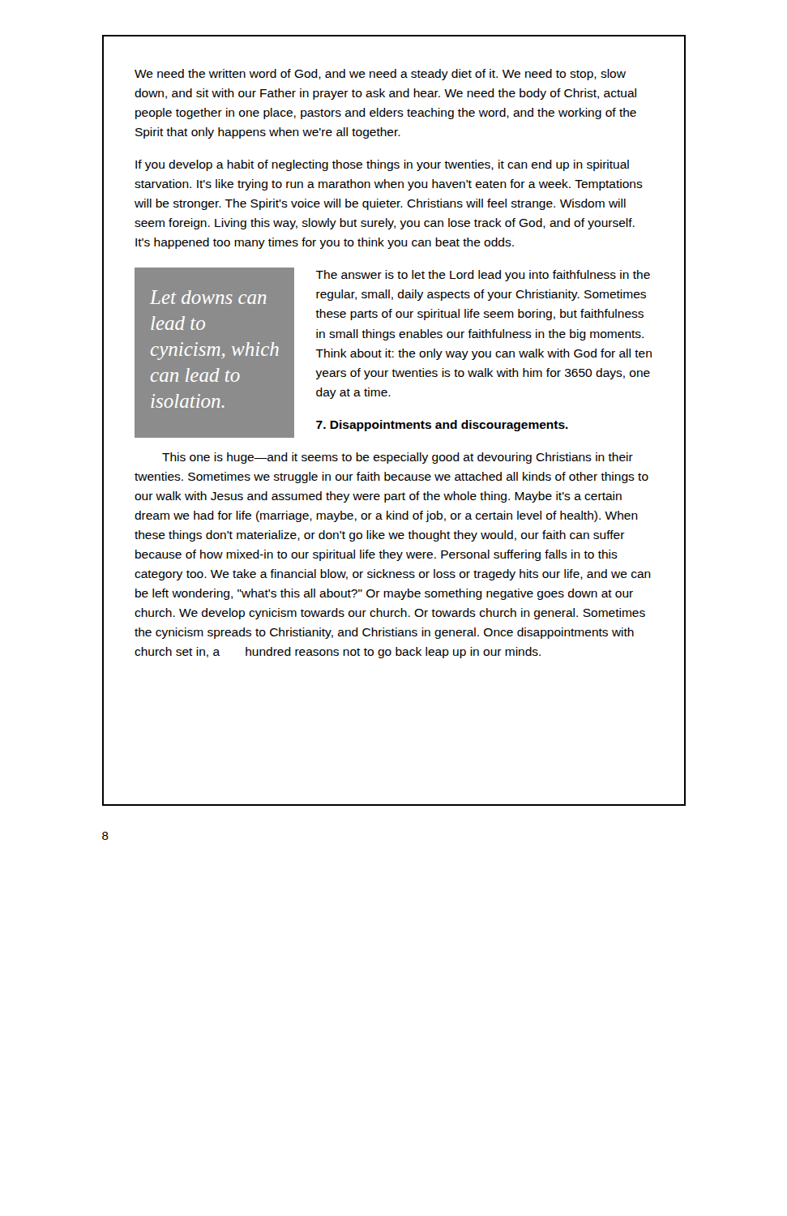We need the written word of God, and we need a steady diet of it. We need to stop, slow down, and sit with our Father in prayer to ask and hear. We need the body of Christ, actual people together in one place, pastors and elders teaching the word, and the working of the Spirit that only happens when we're all together.
If you develop a habit of neglecting those things in your twenties, it can end up in spiritual starvation. It's like trying to run a marathon when you haven't eaten for a week. Temptations will be stronger. The Spirit's voice will be quieter. Christians will feel strange. Wisdom will seem foreign. Living this way, slowly but surely, you can lose track of God, and of yourself. It's happened too many times for you to think you can beat the odds.
Let downs can lead to cynicism, which can lead to isolation.
The answer is to let the Lord lead you into faithfulness in the regular, small, daily aspects of your Christianity. Sometimes these parts of our spiritual life seem boring, but faithfulness in small things enables our faithfulness in the big moments. Think about it: the only way you can walk with God for all ten years of your twenties is to walk with him for 3650 days, one day at a time.
7. Disappointments and discouragements.
This one is huge—and it seems to be especially good at devouring Christians in their twenties. Sometimes we struggle in our faith because we attached all kinds of other things to our walk with Jesus and assumed they were part of the whole thing. Maybe it's a certain dream we had for life (marriage, maybe, or a kind of job, or a certain level of health). When these things don't materialize, or don't go like we thought they would, our faith can suffer because of how mixed-in to our spiritual life they were. Personal suffering falls in to this category too. We take a financial blow, or sickness or loss or tragedy hits our life, and we can be left wondering, "what's this all about?" Or maybe something negative goes down at our church. We develop cynicism towards our church. Or towards church in general. Sometimes the cynicism spreads to Christianity, and Christians in general. Once disappointments with church set in, a hundred reasons not to go back leap up in our minds.
8